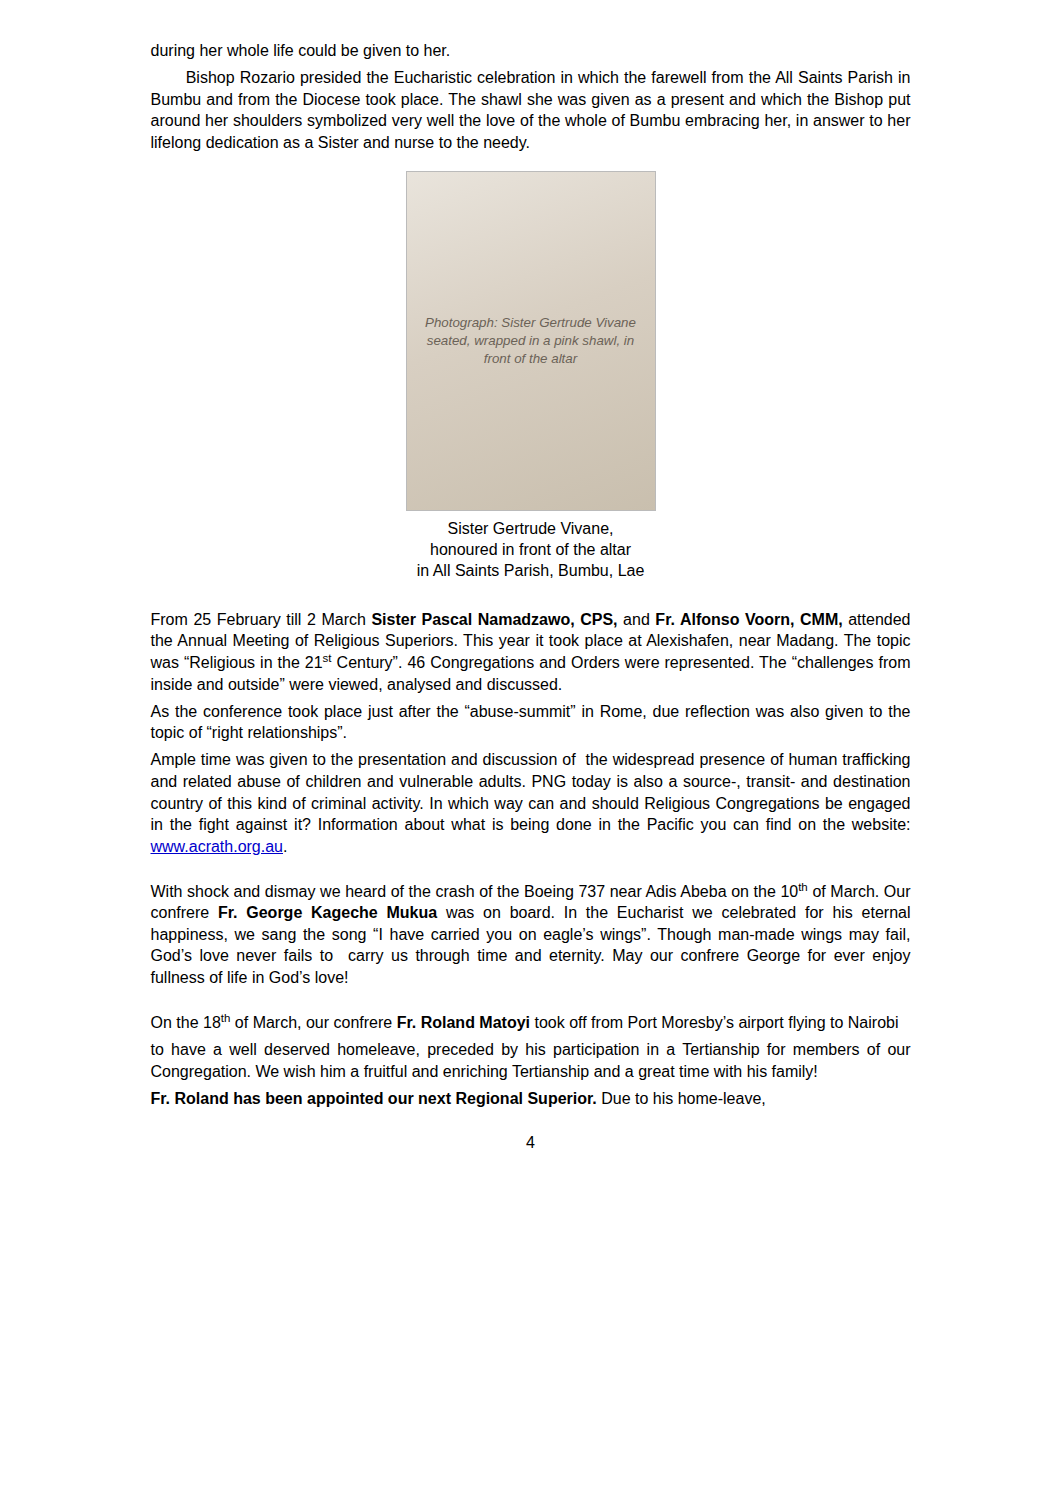during her whole life could be given to her.
Bishop Rozario presided the Eucharistic celebration in which the farewell from the All Saints Parish in Bumbu and from the Diocese took place. The shawl she was given as a present and which the Bishop put around her shoulders symbolized very well the love of the whole of Bumbu embracing her, in answer to her lifelong dedication as a Sister and nurse to the needy.
Photograph: Sister Gertrude Vivane seated, wrapped in a pink shawl, in front of the altar
Sister Gertrude Vivane,
honoured in front of the altar
in All Saints Parish, Bumbu, Lae
From 25 February till 2 March Sister Pascal Namadzawo, CPS, and Fr. Alfonso Voorn, CMM, attended the Annual Meeting of Religious Superiors. This year it took place at Alexishafen, near Madang. The topic was “Religious in the 21st Century”. 46 Congregations and Orders were represented. The “challenges from inside and outside” were viewed, analysed and discussed.
As the conference took place just after the “abuse-summit” in Rome, due reflection was also given to the topic of “right relationships”.
Ample time was given to the presentation and discussion of the widespread presence of human trafficking and related abuse of children and vulnerable adults. PNG today is also a source-, transit- and destination country of this kind of criminal activity. In which way can and should Religious Congregations be engaged in the fight against it? Information about what is being done in the Pacific you can find on the website: www.acrath.org.au.
With shock and dismay we heard of the crash of the Boeing 737 near Adis Abeba on the 10th of March. Our confrere Fr. George Kageche Mukua was on board. In the Eucharist we celebrated for his eternal happiness, we sang the song “I have carried you on eagle’s wings”. Though man-made wings may fail, God’s love never fails to carry us through time and eternity. May our confrere George for ever enjoy fullness of life in God’s love!
On the 18th of March, our confrere Fr. Roland Matoyi took off from Port Moresby’s airport flying to Nairobi
to have a well deserved homeleave, preceded by his participation in a Tertianship for members of our Congregation. We wish him a fruitful and enriching Tertianship and a great time with his family!
Fr. Roland has been appointed our next Regional Superior. Due to his home-leave,
4